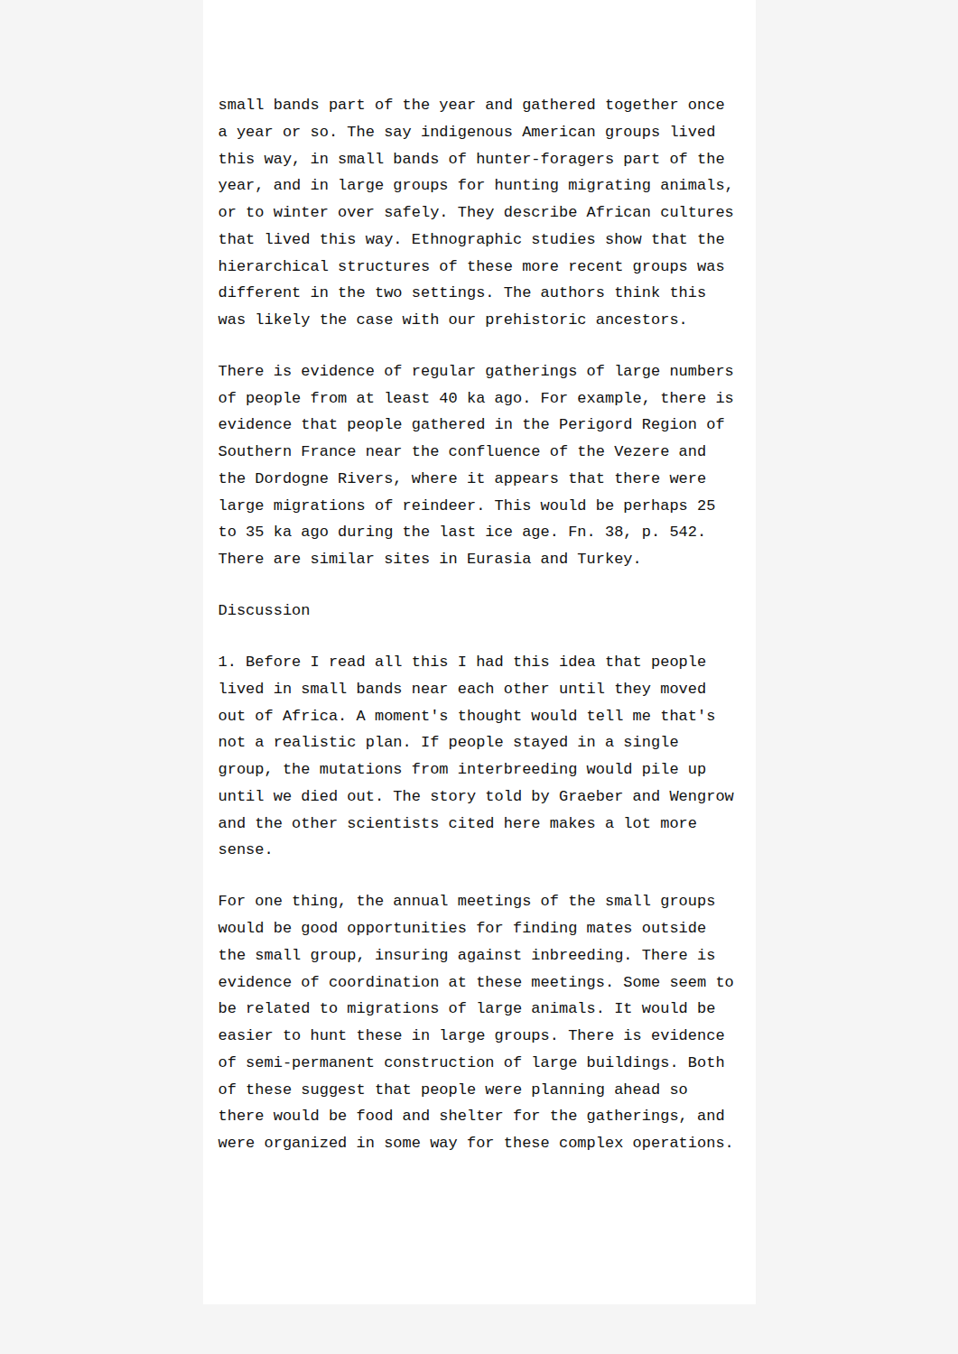small bands part of the year and gathered together once a year or so. The say indigenous American groups lived this way, in small bands of hunter-foragers part of the year, and in large groups for hunting migrating animals, or to winter over safely. They describe African cultures that lived this way. Ethnographic studies show that the hierarchical structures of these more recent groups was different in the two settings. The authors think this was likely the case with our prehistoric ancestors.
There is evidence of regular gatherings of large numbers of people from at least 40 ka ago. For example, there is evidence that people gathered in the Perigord Region of Southern France near the confluence of the Vezere and the Dordogne Rivers, where it appears that there were large migrations of reindeer. This would be perhaps 25 to 35 ka ago during the last ice age. Fn. 38, p. 542. There are similar sites in Eurasia and Turkey.
Discussion
1. Before I read all this I had this idea that people lived in small bands near each other until they moved out of Africa. A moment's thought would tell me that's not a realistic plan. If people stayed in a single group, the mutations from interbreeding would pile up until we died out. The story told by Graeber and Wengrow and the other scientists cited here makes a lot more sense.
For one thing, the annual meetings of the small groups would be good opportunities for finding mates outside the small group, insuring against inbreeding. There is evidence of coordination at these meetings. Some seem to be related to migrations of large animals. It would be easier to hunt these in large groups. There is evidence of semi-permanent construction of large buildings. Both of these suggest that people were planning ahead so there would be food and shelter for the gatherings, and were organized in some way for these complex operations.